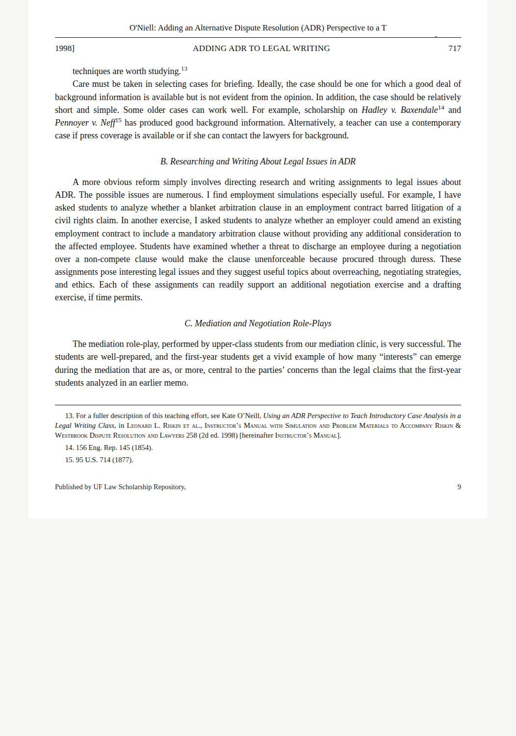-
O'Niell: Adding an Alternative Dispute Resolution (ADR) Perspective to a T
1998] ADDING ADR TO LEGAL WRITING 717
techniques are worth studying.13
Care must be taken in selecting cases for briefing. Ideally, the case should be one for which a good deal of background information is available but is not evident from the opinion. In addition, the case should be relatively short and simple. Some older cases can work well. For example, scholarship on Hadley v. Baxendale14 and Pennoyer v. Neff15 has produced good background information. Alternatively, a teacher can use a contemporary case if press coverage is available or if she can contact the lawyers for background.
B. Researching and Writing About Legal Issues in ADR
A more obvious reform simply involves directing research and writing assignments to legal issues about ADR. The possible issues are numerous. I find employment simulations especially useful. For example, I have asked students to analyze whether a blanket arbitration clause in an employment contract barred litigation of a civil rights claim. In another exercise, I asked students to analyze whether an employer could amend an existing employment contract to include a mandatory arbitration clause without providing any additional consideration to the affected employee. Students have examined whether a threat to discharge an employee during a negotiation over a non-compete clause would make the clause unenforceable because procured through duress. These assignments pose interesting legal issues and they suggest useful topics about overreaching, negotiating strategies, and ethics. Each of these assignments can readily support an additional negotiation exercise and a drafting exercise, if time permits.
C. Mediation and Negotiation Role-Plays
The mediation role-play, performed by upper-class students from our mediation clinic, is very successful. The students are well-prepared, and the first-year students get a vivid example of how many “interests” can emerge during the mediation that are as, or more, central to the parties’ concerns than the legal claims that the first-year students analyzed in an earlier memo.
13. For a fuller description of this teaching effort, see Kate O’Neill, Using an ADR Perspective to Teach Introductory Case Analysis in a Legal Writing Class, in Leonard L. Riskin et al., Instructor’s Manual with Simulation and Problem Materials to Accompany Riskin & Westbrook Dispute Resolution and Lawyers 258 (2d ed. 1998) [hereinafter Instructor’s Manual].
14. 156 Eng. Rep. 145 (1854).
15. 95 U.S. 714 (1877).
Published by UF Law Scholarship Repository, 9